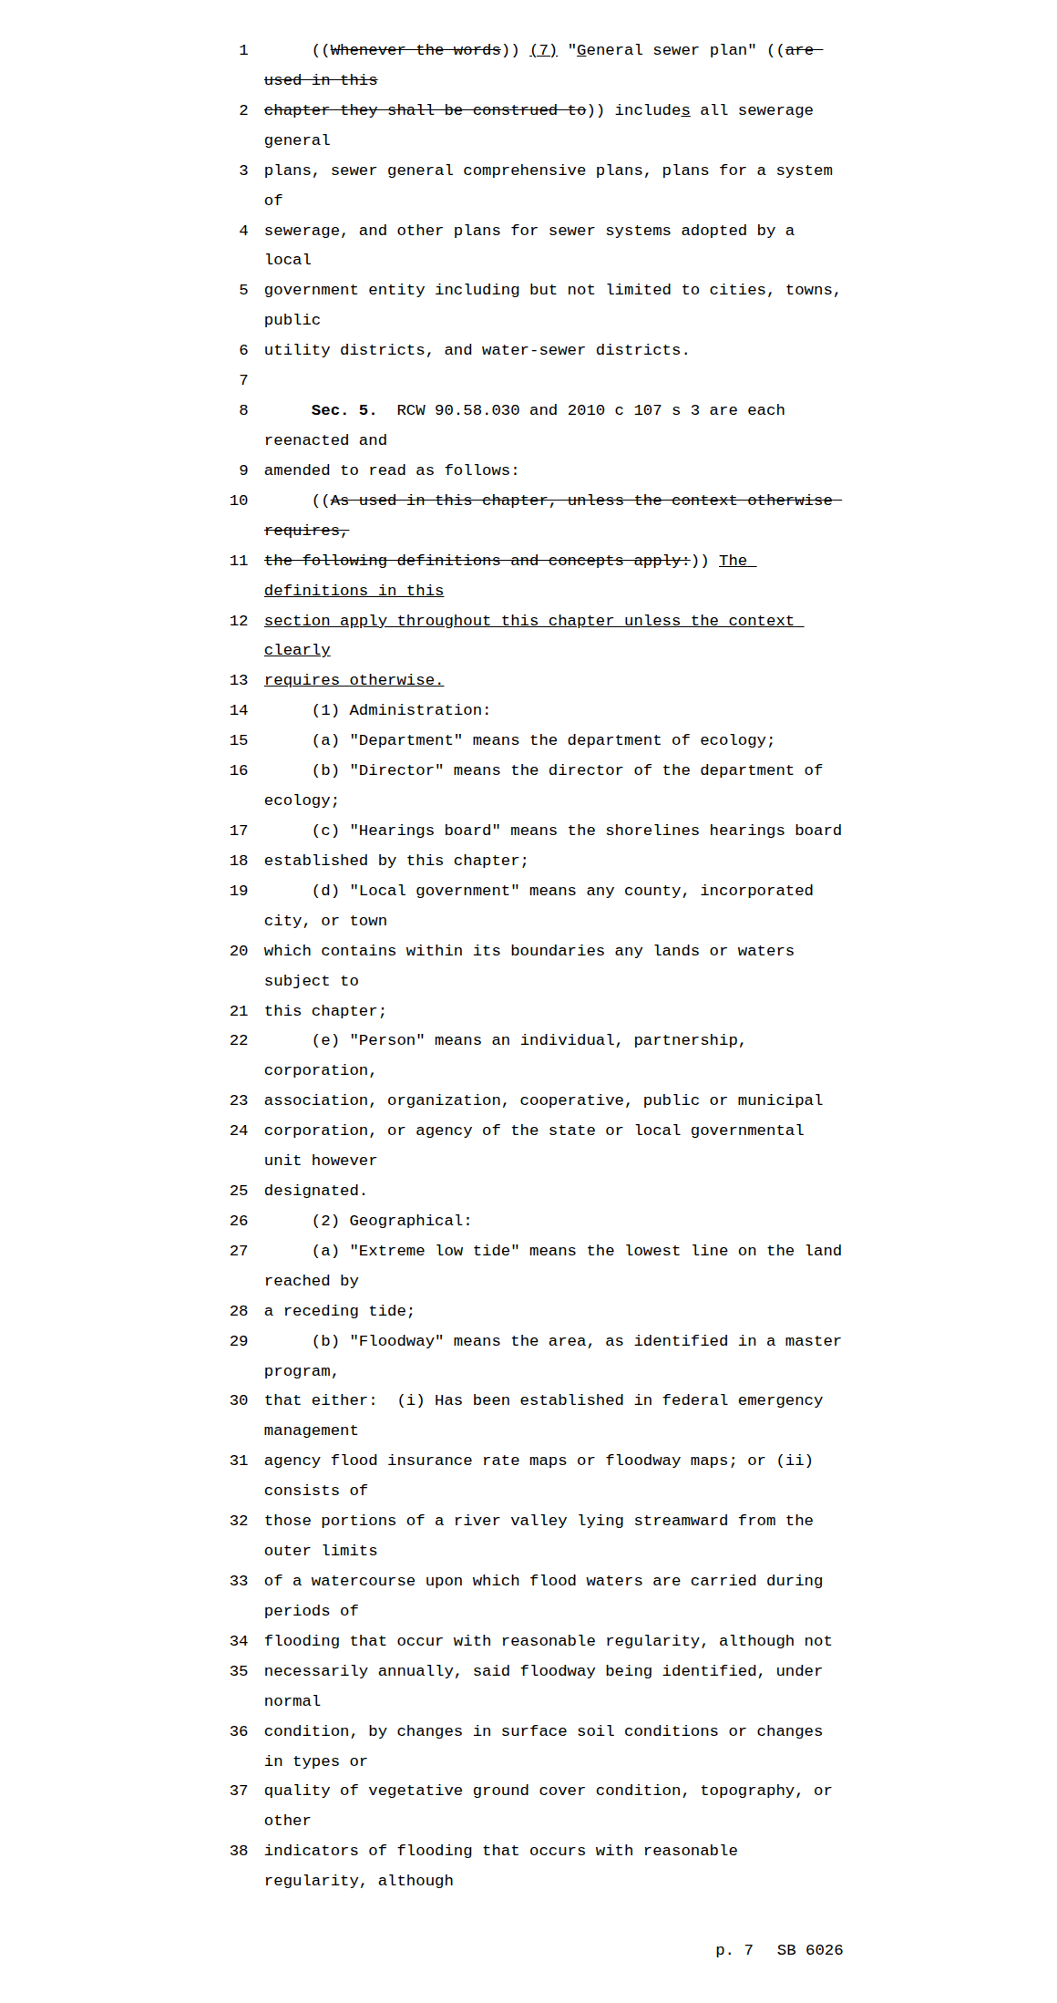((Whenever the words)) (7) "General sewer plan" ((are used in this
chapter they shall be construed to)) includes all sewerage general
plans, sewer general comprehensive plans, plans for a system of
sewerage, and other plans for sewer systems adopted by a local
government entity including but not limited to cities, towns, public
utility districts, and water-sewer districts.
Sec. 5. RCW 90.58.030 and 2010 c 107 s 3 are each reenacted and
amended to read as follows:
((As used in this chapter, unless the context otherwise requires,
the following definitions and concepts apply:)) The definitions in this
section apply throughout this chapter unless the context clearly
requires otherwise.
(1) Administration:
(a) "Department" means the department of ecology;
(b) "Director" means the director of the department of ecology;
(c) "Hearings board" means the shorelines hearings board
established by this chapter;
(d) "Local government" means any county, incorporated city, or town
which contains within its boundaries any lands or waters subject to
this chapter;
(e) "Person" means an individual, partnership, corporation,
association, organization, cooperative, public or municipal
corporation, or agency of the state or local governmental unit however
designated.
(2) Geographical:
(a) "Extreme low tide" means the lowest line on the land reached by
a receding tide;
(b) "Floodway" means the area, as identified in a master program,
that either: (i) Has been established in federal emergency management
agency flood insurance rate maps or floodway maps; or (ii) consists of
those portions of a river valley lying streamward from the outer limits
of a watercourse upon which flood waters are carried during periods of
flooding that occur with reasonable regularity, although not
necessarily annually, said floodway being identified, under normal
condition, by changes in surface soil conditions or changes in types or
quality of vegetative ground cover condition, topography, or other
indicators of flooding that occurs with reasonable regularity, although
p. 7 SB 6026